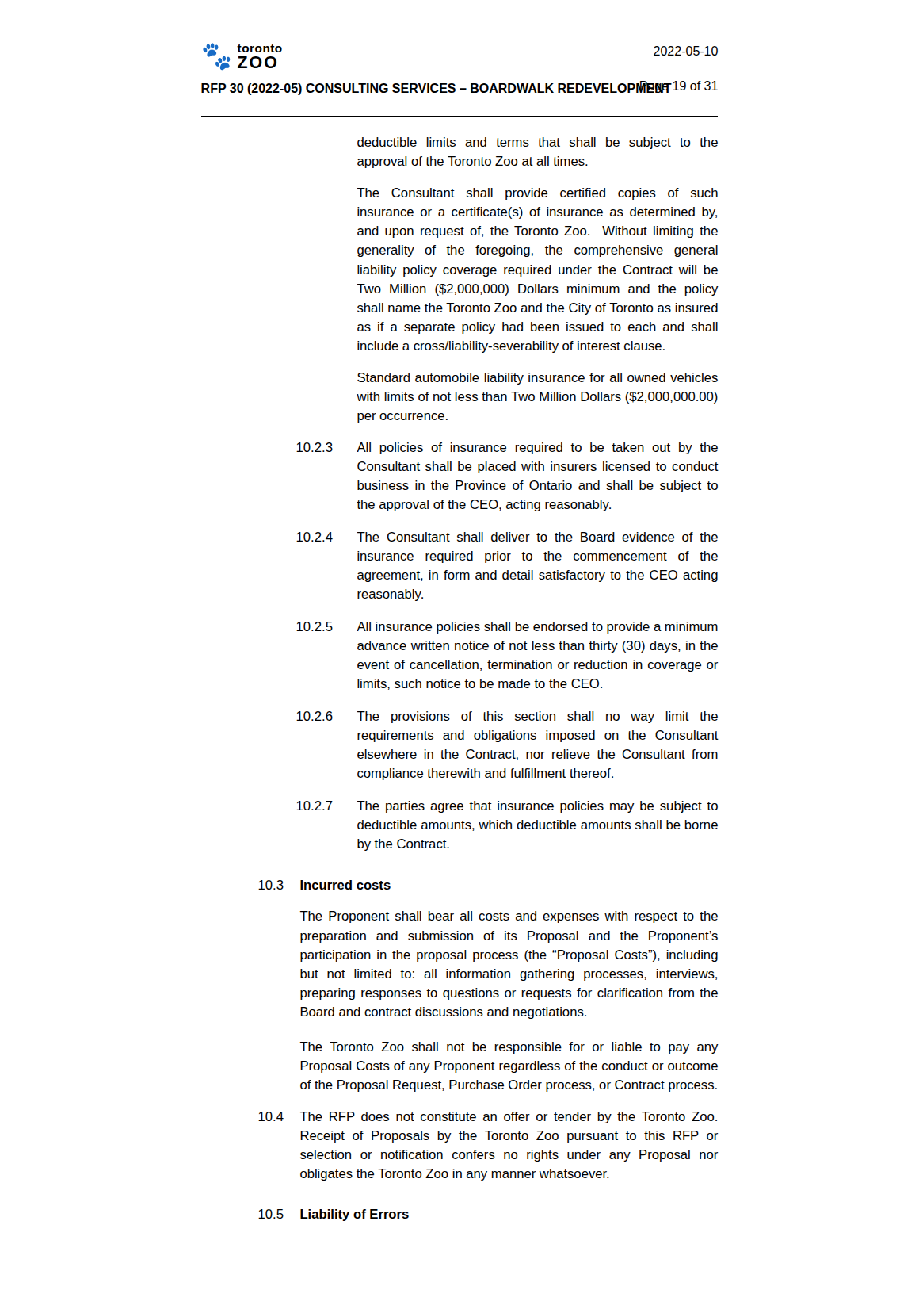🐾toronto ZOO
2022-05-10 Page 19 of 31
RFP 30 (2022-05) CONSULTING SERVICES – BOARDWALK REDEVELOPMENT
deductible limits and terms that shall be subject to the approval of the Toronto Zoo at all times.
The Consultant shall provide certified copies of such insurance or a certificate(s) of insurance as determined by, and upon request of, the Toronto Zoo. Without limiting the generality of the foregoing, the comprehensive general liability policy coverage required under the Contract will be Two Million ($2,000,000) Dollars minimum and the policy shall name the Toronto Zoo and the City of Toronto as insured as if a separate policy had been issued to each and shall include a cross/liability-severability of interest clause.
Standard automobile liability insurance for all owned vehicles with limits of not less than Two Million Dollars ($2,000,000.00) per occurrence.
10.2.3
All policies of insurance required to be taken out by the Consultant shall be placed with insurers licensed to conduct business in the Province of Ontario and shall be subject to the approval of the CEO, acting reasonably.
10.2.4
The Consultant shall deliver to the Board evidence of the insurance required prior to the commencement of the agreement, in form and detail satisfactory to the CEO acting reasonably.
10.2.5
All insurance policies shall be endorsed to provide a minimum advance written notice of not less than thirty (30) days, in the event of cancellation, termination or reduction in coverage or limits, such notice to be made to the CEO.
10.2.6
The provisions of this section shall no way limit the requirements and obligations imposed on the Consultant elsewhere in the Contract, nor relieve the Consultant from compliance therewith and fulfillment thereof.
10.2.7
The parties agree that insurance policies may be subject to deductible amounts, which deductible amounts shall be borne by the Contract.
10.3
Incurred costs
The Proponent shall bear all costs and expenses with respect to the preparation and submission of its Proposal and the Proponent’s participation in the proposal process (the “Proposal Costs”), including but not limited to: all information gathering processes, interviews, preparing responses to questions or requests for clarification from the Board and contract discussions and negotiations.
The Toronto Zoo shall not be responsible for or liable to pay any Proposal Costs of any Proponent regardless of the conduct or outcome of the Proposal Request, Purchase Order process, or Contract process.
10.4
The RFP does not constitute an offer or tender by the Toronto Zoo. Receipt of Proposals by the Toronto Zoo pursuant to this RFP or selection or notification confers no rights under any Proposal nor obligates the Toronto Zoo in any manner whatsoever.
10.5
Liability of Errors